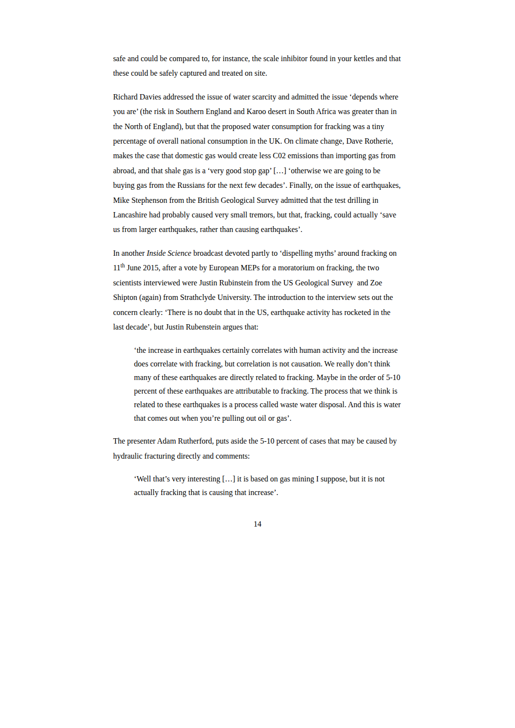safe and could be compared to, for instance, the scale inhibitor found in your kettles and that these could be safely captured and treated on site.
Richard Davies addressed the issue of water scarcity and admitted the issue ‘depends where you are’ (the risk in Southern England and Karoo desert in South Africa was greater than in the North of England), but that the proposed water consumption for fracking was a tiny percentage of overall national consumption in the UK. On climate change, Dave Rotherie, makes the case that domestic gas would create less C02 emissions than importing gas from abroad, and that shale gas is a ‘very good stop gap’ […] ‘otherwise we are going to be buying gas from the Russians for the next few decades’. Finally, on the issue of earthquakes, Mike Stephenson from the British Geological Survey admitted that the test drilling in Lancashire had probably caused very small tremors, but that, fracking, could actually ‘save us from larger earthquakes, rather than causing earthquakes’.
In another Inside Science broadcast devoted partly to ‘dispelling myths’ around fracking on 11th June 2015, after a vote by European MEPs for a moratorium on fracking, the two scientists interviewed were Justin Rubinstein from the US Geological Survey and Zoe Shipton (again) from Strathclyde University. The introduction to the interview sets out the concern clearly: ‘There is no doubt that in the US, earthquake activity has rocketed in the last decade’, but Justin Rubenstein argues that:
‘the increase in earthquakes certainly correlates with human activity and the increase does correlate with fracking, but correlation is not causation. We really don’t think many of these earthquakes are directly related to fracking. Maybe in the order of 5-10 percent of these earthquakes are attributable to fracking. The process that we think is related to these earthquakes is a process called waste water disposal. And this is water that comes out when you’re pulling out oil or gas’.
The presenter Adam Rutherford, puts aside the 5-10 percent of cases that may be caused by hydraulic fracturing directly and comments:
‘Well that’s very interesting […] it is based on gas mining I suppose, but it is not actually fracking that is causing that increase’.
14